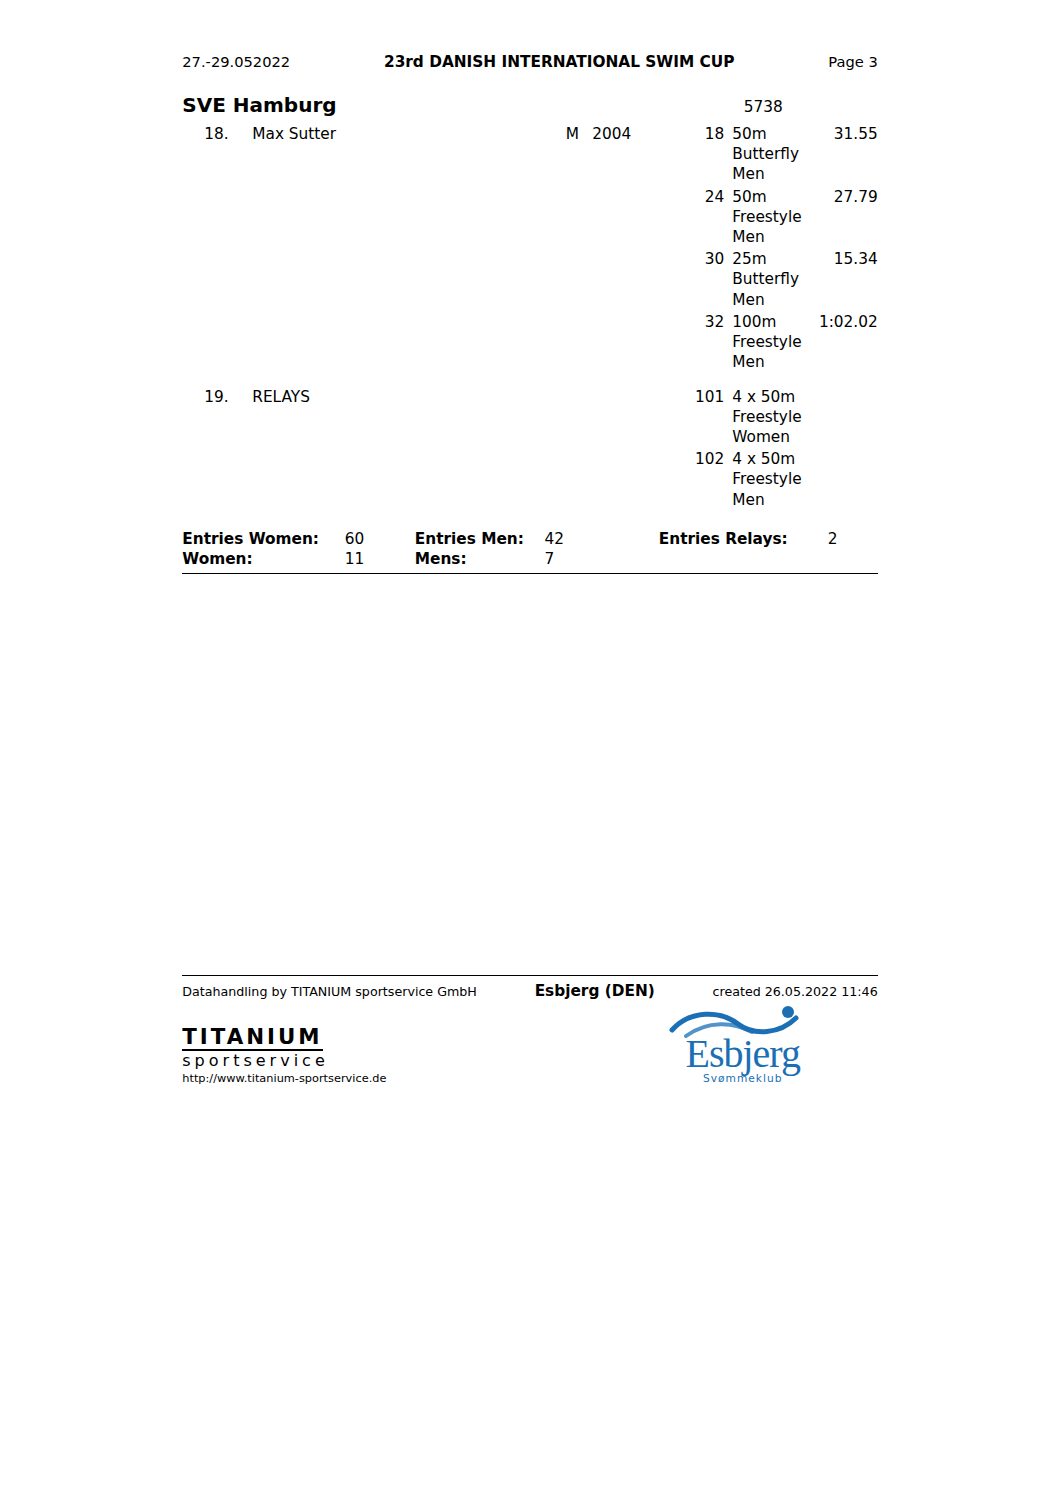27.-29.052022
23rd DANISH INTERNATIONAL SWIM CUP
Page 3
SVE Hamburg
5738
| 18. | Max Sutter | M | 2004 | 18 | 50m Butterfly Men | 31.55 |
| | | | | 24 | 50m Freestyle Men | 27.79 |
| | | | | 30 | 25m Butterfly Men | 15.34 |
| | | | | 32 | 100m Freestyle Men | 1:02.02 |
| 19. | RELAYS | | | 101 | 4 x 50m Freestyle Women | |
| | | | | 102 | 4 x 50m Freestyle Men | |
| Entries Women: | 60 | Entries Men: | 42 | Entries Relays: | 2 |
| Women: | 11 | Mens: | 7 | | |
Datahandling by TITANIUM sportservice GmbH
Esbjerg (DEN)
created 26.05.2022 11:46
TITANIUM sportservice http://www.titanium-sportservice.de
Esbjerg
Svømmeklub